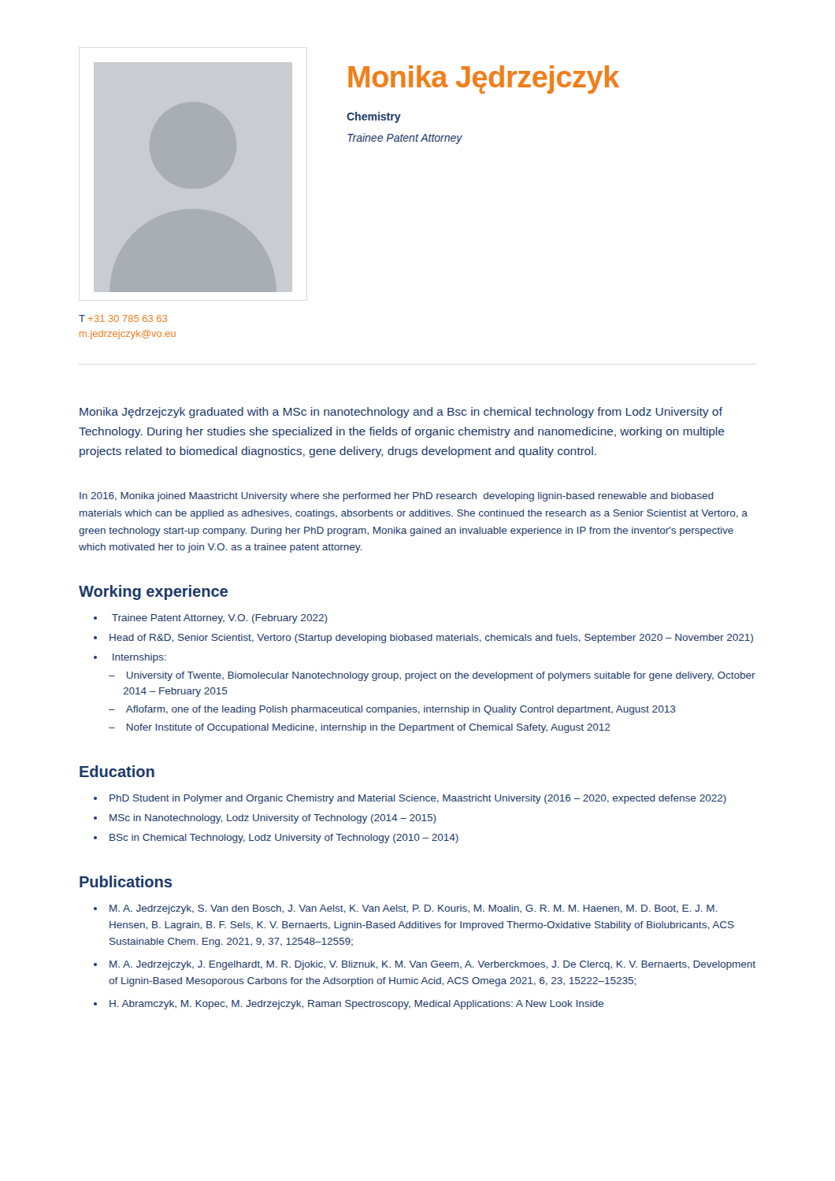T +31 30 785 63 63
m.jedrzejczyk@vo.eu
Monika Jędrzejczyk
Chemistry
Trainee Patent Attorney
Monika Jędrzejczyk graduated with a MSc in nanotechnology and a Bsc in chemical technology from Lodz University of Technology. During her studies she specialized in the fields of organic chemistry and nanomedicine, working on multiple projects related to biomedical diagnostics, gene delivery, drugs development and quality control.
In 2016, Monika joined Maastricht University where she performed her PhD research developing lignin-based renewable and biobased materials which can be applied as adhesives, coatings, absorbents or additives. She continued the research as a Senior Scientist at Vertoro, a green technology start-up company. During her PhD program, Monika gained an invaluable experience in IP from the inventor's perspective which motivated her to join V.O. as a trainee patent attorney.
Working experience
Trainee Patent Attorney, V.O. (February 2022)
Head of R&D, Senior Scientist, Vertoro (Startup developing biobased materials, chemicals and fuels, September 2020 – November 2021)
Internships:
University of Twente, Biomolecular Nanotechnology group, project on the development of polymers suitable for gene delivery, October 2014 – February 2015
Aflofarm, one of the leading Polish pharmaceutical companies, internship in Quality Control department, August 2013
Nofer Institute of Occupational Medicine, internship in the Department of Chemical Safety, August 2012
Education
PhD Student in Polymer and Organic Chemistry and Material Science, Maastricht University (2016 – 2020, expected defense 2022)
MSc in Nanotechnology, Lodz University of Technology (2014 – 2015)
BSc in Chemical Technology, Lodz University of Technology (2010 – 2014)
Publications
M. A. Jedrzejczyk, S. Van den Bosch, J. Van Aelst, K. Van Aelst, P. D. Kouris, M. Moalin, G. R. M. M. Haenen, M. D. Boot, E. J. M. Hensen, B. Lagrain, B. F. Sels, K. V. Bernaerts, Lignin-Based Additives for Improved Thermo-Oxidative Stability of Biolubricants, ACS Sustainable Chem. Eng. 2021, 9, 37, 12548–12559;
M. A. Jedrzejczyk, J. Engelhardt, M. R. Djokic, V. Bliznuk, K. M. Van Geem, A. Verberckmoes, J. De Clercq, K. V. Bernaerts, Development of Lignin-Based Mesoporous Carbons for the Adsorption of Humic Acid, ACS Omega 2021, 6, 23, 15222–15235;
H. Abramczyk, M. Kopec, M. Jedrzejczyk, Raman Spectroscopy, Medical Applications: A New Look Inside